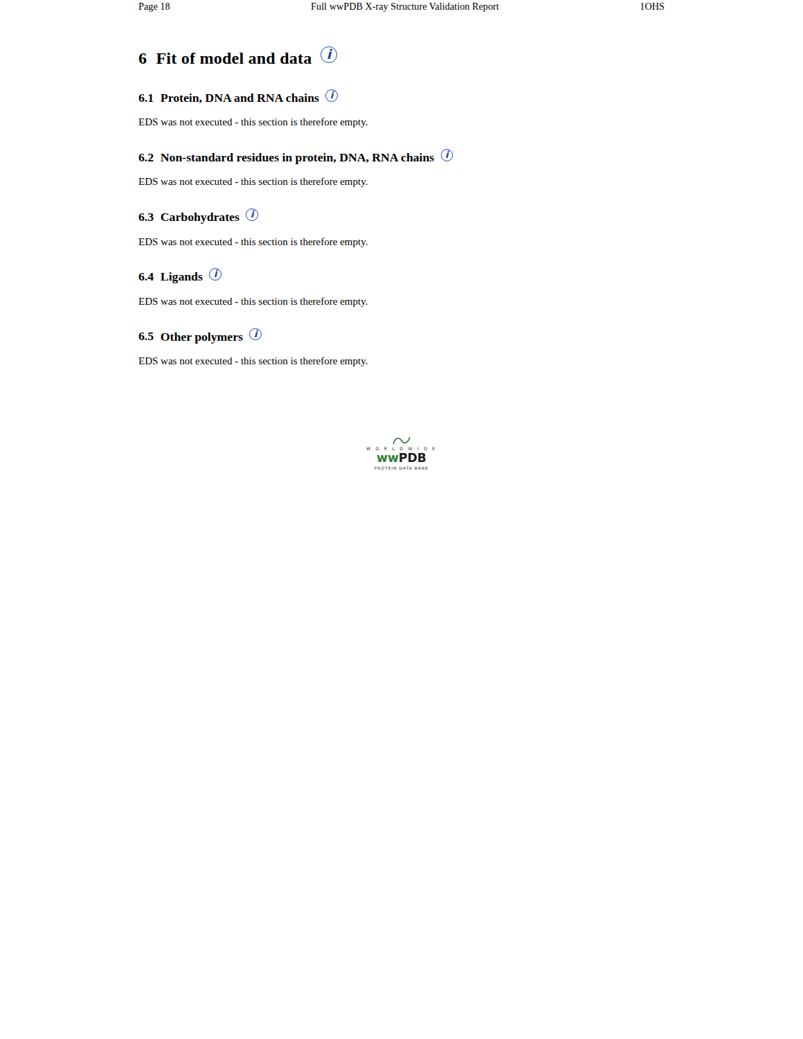Page 18
Full wwPDB X-ray Structure Validation Report
1OHS
6 Fit of model and data i
6.1 Protein, DNA and RNA chains i
EDS was not executed - this section is therefore empty.
6.2 Non-standard residues in protein, DNA, RNA chains i
EDS was not executed - this section is therefore empty.
6.3 Carbohydrates i
EDS was not executed - this section is therefore empty.
6.4 Ligands i
EDS was not executed - this section is therefore empty.
6.5 Other polymers i
EDS was not executed - this section is therefore empty.
W O R L D W I D E
ww PDB
PROTEIN DATA BANK